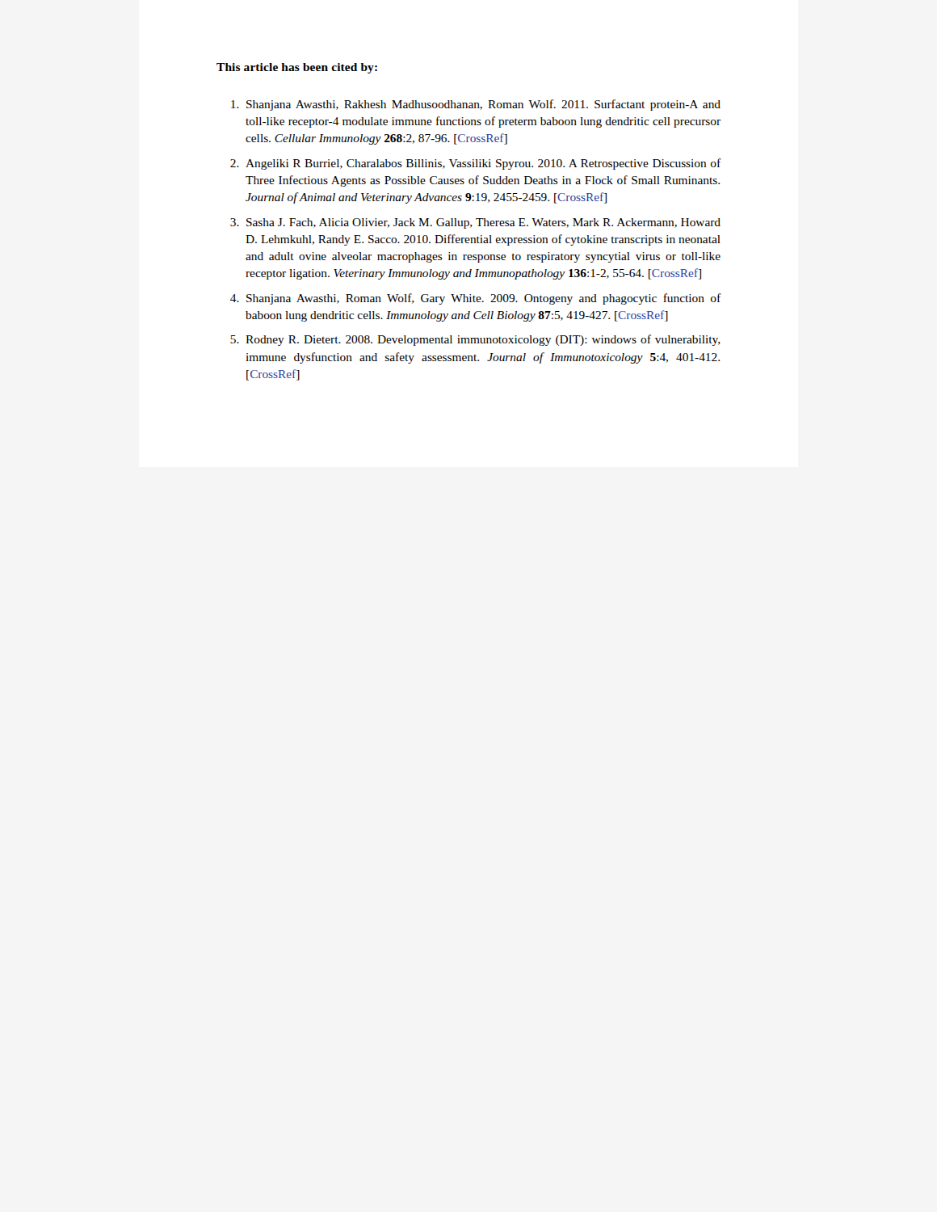This article has been cited by:
Shanjana Awasthi, Rakhesh Madhusoodhanan, Roman Wolf. 2011. Surfactant protein-A and toll-like receptor-4 modulate immune functions of preterm baboon lung dendritic cell precursor cells. Cellular Immunology 268:2, 87-96. [CrossRef]
Angeliki R Burriel, Charalabos Billinis, Vassiliki Spyrou. 2010. A Retrospective Discussion of Three Infectious Agents as Possible Causes of Sudden Deaths in a Flock of Small Ruminants. Journal of Animal and Veterinary Advances 9:19, 2455-2459. [CrossRef]
Sasha J. Fach, Alicia Olivier, Jack M. Gallup, Theresa E. Waters, Mark R. Ackermann, Howard D. Lehmkuhl, Randy E. Sacco. 2010. Differential expression of cytokine transcripts in neonatal and adult ovine alveolar macrophages in response to respiratory syncytial virus or toll-like receptor ligation. Veterinary Immunology and Immunopathology 136:1-2, 55-64. [CrossRef]
Shanjana Awasthi, Roman Wolf, Gary White. 2009. Ontogeny and phagocytic function of baboon lung dendritic cells. Immunology and Cell Biology 87:5, 419-427. [CrossRef]
Rodney R. Dietert. 2008. Developmental immunotoxicology (DIT): windows of vulnerability, immune dysfunction and safety assessment. Journal of Immunotoxicology 5:4, 401-412. [CrossRef]